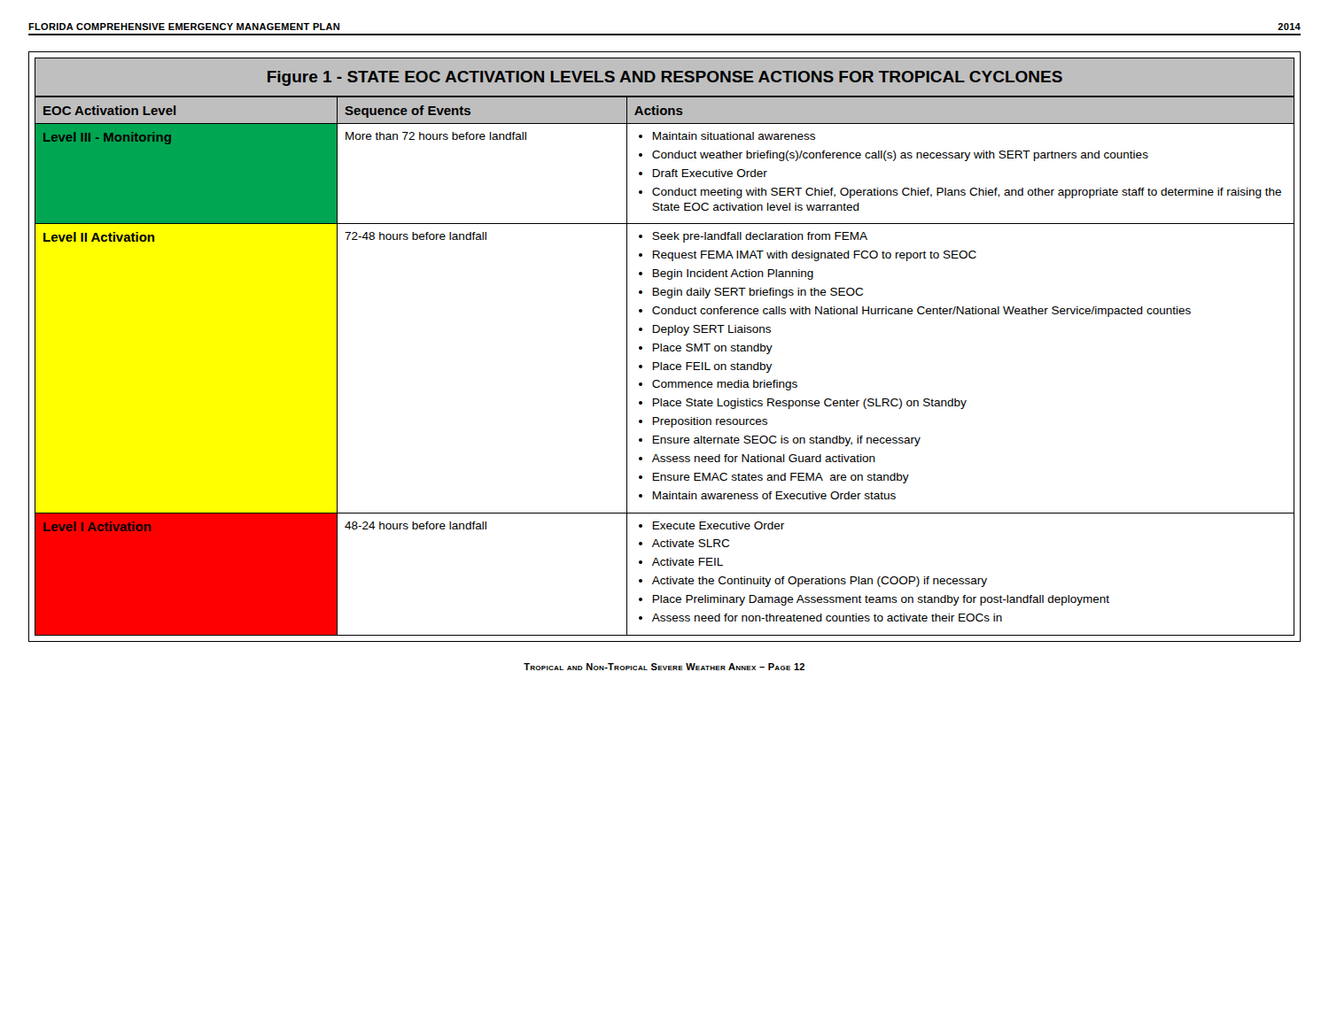Florida Comprehensive Emergency Management Plan 2014
Figure 1 - STATE EOC ACTIVATION LEVELS AND RESPONSE ACTIONS FOR TROPICAL CYCLONES
| EOC Activation Level | Sequence of Events | Actions |
| --- | --- | --- |
| Level III - Monitoring | More than 72 hours before landfall | Maintain situational awareness Conduct weather briefing(s)/conference call(s) as necessary with SERT partners and counties Draft Executive Order Conduct meeting with SERT Chief, Operations Chief, Plans Chief, and other appropriate staff to determine if raising the State EOC activation level is warranted |
| Level II Activation | 72-48 hours before landfall | Seek pre-landfall declaration from FEMA Request FEMA IMAT with designated FCO to report to SEOC Begin Incident Action Planning Begin daily SERT briefings in the SEOC Conduct conference calls with National Hurricane Center/National Weather Service/impacted counties Deploy SERT Liaisons Place SMT on standby Place FEIL on standby Commence media briefings Place State Logistics Response Center (SLRC) on Standby Preposition resources Ensure alternate SEOC is on standby, if necessary Assess need for National Guard activation Ensure EMAC states and FEMA are on standby Maintain awareness of Executive Order status |
| Level I Activation | 48-24 hours before landfall | Execute Executive Order Activate SLRC Activate FEIL Activate the Continuity of Operations Plan (COOP) if necessary Place Preliminary Damage Assessment teams on standby for post-landfall deployment Assess need for non-threatened counties to activate their EOCs in |
Tropical and Non-Tropical Severe Weather Annex – Page 12